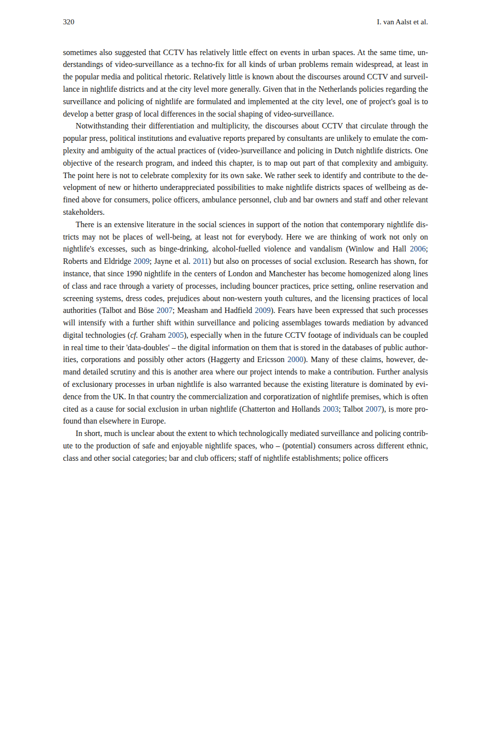320 I. van Aalst et al.
sometimes also suggested that CCTV has relatively little effect on events in urban spaces. At the same time, understandings of video-surveillance as a techno-fix for all kinds of urban problems remain widespread, at least in the popular media and political rhetoric. Relatively little is known about the discourses around CCTV and surveillance in nightlife districts and at the city level more generally. Given that in the Netherlands policies regarding the surveillance and policing of nightlife are formulated and implemented at the city level, one of project's goal is to develop a better grasp of local differences in the social shaping of video-surveillance.
Notwithstanding their differentiation and multiplicity, the discourses about CCTV that circulate through the popular press, political institutions and evaluative reports prepared by consultants are unlikely to emulate the complexity and ambiguity of the actual practices of (video-)surveillance and policing in Dutch nightlife districts. One objective of the research program, and indeed this chapter, is to map out part of that complexity and ambiguity. The point here is not to celebrate complexity for its own sake. We rather seek to identify and contribute to the development of new or hitherto underappreciated possibilities to make nightlife districts spaces of wellbeing as defined above for consumers, police officers, ambulance personnel, club and bar owners and staff and other relevant stakeholders.
There is an extensive literature in the social sciences in support of the notion that contemporary nightlife districts may not be places of well-being, at least not for everybody. Here we are thinking of work not only on nightlife's excesses, such as binge-drinking, alcohol-fuelled violence and vandalism (Winlow and Hall 2006; Roberts and Eldridge 2009; Jayne et al. 2011) but also on processes of social exclusion. Research has shown, for instance, that since 1990 nightlife in the centers of London and Manchester has become homogenized along lines of class and race through a variety of processes, including bouncer practices, price setting, online reservation and screening systems, dress codes, prejudices about non-western youth cultures, and the licensing practices of local authorities (Talbot and Böse 2007; Measham and Hadfield 2009). Fears have been expressed that such processes will intensify with a further shift within surveillance and policing assemblages towards mediation by advanced digital technologies (cf. Graham 2005), especially when in the future CCTV footage of individuals can be coupled in real time to their 'data-doubles' – the digital information on them that is stored in the databases of public authorities, corporations and possibly other actors (Haggerty and Ericsson 2000). Many of these claims, however, demand detailed scrutiny and this is another area where our project intends to make a contribution. Further analysis of exclusionary processes in urban nightlife is also warranted because the existing literature is dominated by evidence from the UK. In that country the commercialization and corporatization of nightlife premises, which is often cited as a cause for social exclusion in urban nightlife (Chatterton and Hollands 2003; Talbot 2007), is more profound than elsewhere in Europe.
In short, much is unclear about the extent to which technologically mediated surveillance and policing contribute to the production of safe and enjoyable nightlife spaces, who – (potential) consumers across different ethnic, class and other social categories; bar and club officers; staff of nightlife establishments; police officers